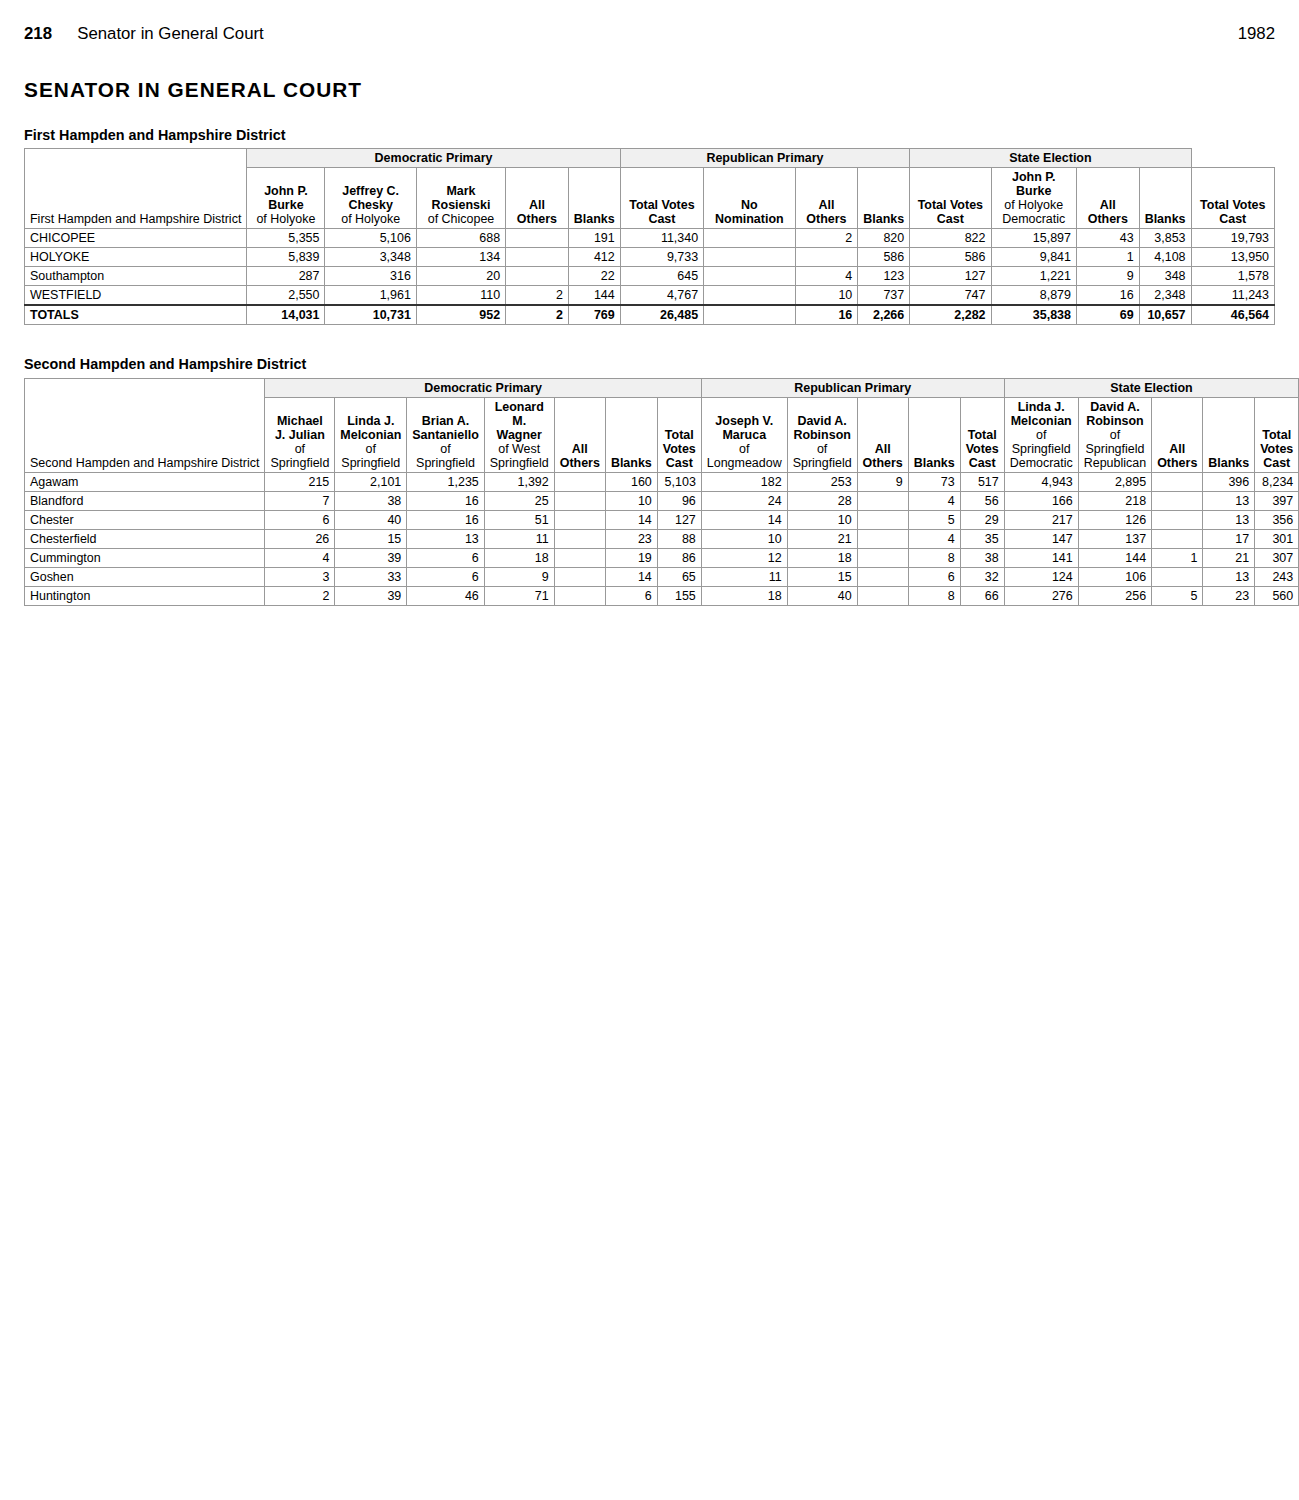218 Senator in General Court 1982
SENATOR IN GENERAL COURT
First Hampden and Hampshire District
| First Hampden and Hampshire District | Democratic Primary | Republican Primary | State Election |
| --- | --- | --- | --- |
| John P. Burke of Holyoke | Jeffrey C. Chesky of Holyoke | Mark Rosienski of Chicopee | All Others | Blanks | Total Votes Cast | No Nomination | All Others | Blanks | Total Votes Cast | John P. Burke of Holyoke Democratic | All Others | Blanks | Total Votes Cast |
| CHICOPEE | 5,355 | 5,106 | 688 | | 191 | 11,340 | | 2 | 820 | 822 | 15,897 | 43 | 3,853 | 19,793 |
| HOLYOKE | 5,839 | 3,348 | 134 | | 412 | 9,733 | | | 586 | 586 | 9,841 | 1 | 4,108 | 13,950 |
| Southampton | 287 | 316 | 20 | | 22 | 645 | | 4 | 123 | 127 | 1,221 | 9 | 348 | 1,578 |
| WESTFIELD | 2,550 | 1,961 | 110 | 2 | 144 | 4,767 | | 10 | 737 | 747 | 8,879 | 16 | 2,348 | 11,243 |
| TOTALS | 14,031 | 10,731 | 952 | 2 | 769 | 26,485 | | 16 | 2,266 | 2,282 | 35,838 | 69 | 10,657 | 46,564 |
Second Hampden and Hampshire District
| Second Hampden and Hampshire District | Democratic Primary | Republican Primary | State Election |
| --- | --- | --- | --- |
| Michael J. Julian of Springfield | Linda J. Melconian of Springfield | Brian A. Santaniello of Springfield | Leonard M. Wagner of West Springfield | All Others | Blanks | Total Votes Cast | Joseph V. Maruca of Longmeadow | David A. Robinson of Springfield | All Others | Blanks | Total Votes Cast | Linda J. Melconian of Springfield Democratic | David A. Robinson of Springfield Republican | All Others | Blanks | Total Votes Cast |
| Agawam | 215 | 2,101 | 1,235 | 1,392 | | 160 | 5,103 | 182 | 253 | 9 | 73 | 517 | 4,943 | 2,895 | | 396 | 8,234 |
| Blandford | 7 | 38 | 16 | 25 | | 10 | 96 | 24 | 28 | | 4 | 56 | 166 | 218 | | 13 | 397 |
| Chester | 6 | 40 | 16 | 51 | | 14 | 127 | 14 | 10 | | 5 | 29 | 217 | 126 | | 13 | 356 |
| Chesterfield | 26 | 15 | 13 | 11 | | 23 | 88 | 10 | 21 | | 4 | 35 | 147 | 137 | | 17 | 301 |
| Cummington | 4 | 39 | 6 | 18 | | 19 | 86 | 12 | 18 | | 8 | 38 | 141 | 144 | 1 | 21 | 307 |
| Goshen | 3 | 33 | 6 | 9 | | 14 | 65 | 11 | 15 | | 6 | 32 | 124 | 106 | | 13 | 243 |
| Huntington | 2 | 39 | 46 | 71 | | 6 | 155 | 18 | 40 | | 8 | 66 | 276 | 256 | 5 | 23 | 560 |